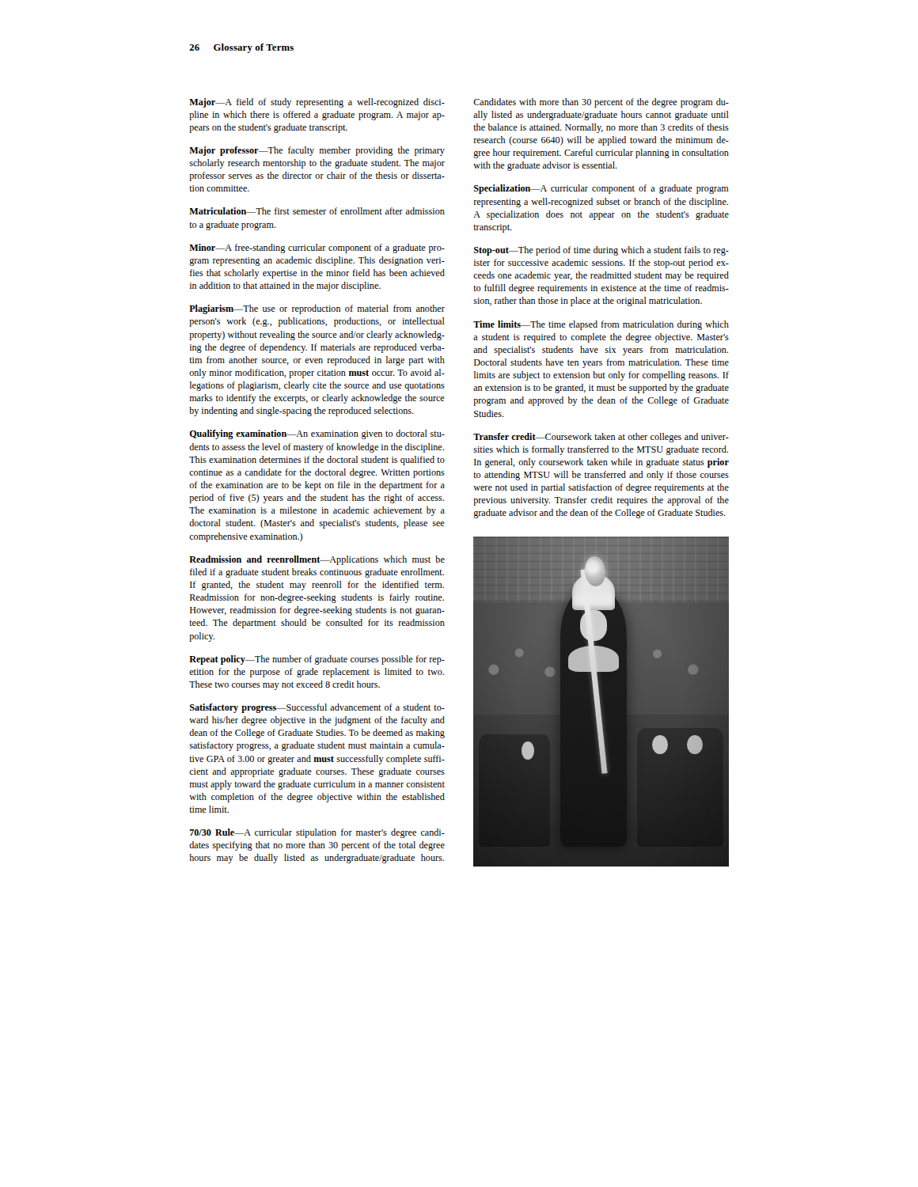26 Glossary of Terms
Major—A field of study representing a well-recognized discipline in which there is offered a graduate program. A major appears on the student's graduate transcript.
Major professor—The faculty member providing the primary scholarly research mentorship to the graduate student. The major professor serves as the director or chair of the thesis or dissertation committee.
Matriculation—The first semester of enrollment after admission to a graduate program.
Minor—A free-standing curricular component of a graduate program representing an academic discipline. This designation verifies that scholarly expertise in the minor field has been achieved in addition to that attained in the major discipline.
Plagiarism—The use or reproduction of material from another person's work (e.g., publications, productions, or intellectual property) without revealing the source and/or clearly acknowledging the degree of dependency. If materials are reproduced verbatim from another source, or even reproduced in large part with only minor modification, proper citation must occur. To avoid allegations of plagiarism, clearly cite the source and use quotations marks to identify the excerpts, or clearly acknowledge the source by indenting and single-spacing the reproduced selections.
Qualifying examination—An examination given to doctoral students to assess the level of mastery of knowledge in the discipline. This examination determines if the doctoral student is qualified to continue as a candidate for the doctoral degree. Written portions of the examination are to be kept on file in the department for a period of five (5) years and the student has the right of access. The examination is a milestone in academic achievement by a doctoral student. (Master's and specialist's students, please see comprehensive examination.)
Readmission and reenrollment—Applications which must be filed if a graduate student breaks continuous graduate enrollment. If granted, the student may reenroll for the identified term. Readmission for non-degree-seeking students is fairly routine. However, readmission for degree-seeking students is not guaranteed. The department should be consulted for its readmission policy.
Repeat policy—The number of graduate courses possible for repetition for the purpose of grade replacement is limited to two. These two courses may not exceed 8 credit hours.
Satisfactory progress—Successful advancement of a student toward his/her degree objective in the judgment of the faculty and dean of the College of Graduate Studies. To be deemed as making satisfactory progress, a graduate student must maintain a cumulative GPA of 3.00 or greater and must successfully complete sufficient and appropriate graduate courses. These graduate courses must apply toward the graduate curriculum in a manner consistent with completion of the degree objective within the established time limit.
70/30 Rule—A curricular stipulation for master's degree candidates specifying that no more than 30 percent of the total degree hours may be dually listed as undergraduate/graduate hours. Candidates with more than 30 percent of the degree program dually listed as undergraduate/graduate hours cannot graduate until the balance is attained. Normally, no more than 3 credits of thesis research (course 6640) will be applied toward the minimum degree hour requirement. Careful curricular planning in consultation with the graduate advisor is essential.
Specialization—A curricular component of a graduate program representing a well-recognized subset or branch of the discipline. A specialization does not appear on the student's graduate transcript.
Stop-out—The period of time during which a student fails to register for successive academic sessions. If the stop-out period exceeds one academic year, the readmitted student may be required to fulfill degree requirements in existence at the time of readmission, rather than those in place at the original matriculation.
Time limits—The time elapsed from matriculation during which a student is required to complete the degree objective. Master's and specialist's students have six years from matriculation. Doctoral students have ten years from matriculation. These time limits are subject to extension but only for compelling reasons. If an extension is to be granted, it must be supported by the graduate program and approved by the dean of the College of Graduate Studies.
Transfer credit—Coursework taken at other colleges and universities which is formally transferred to the MTSU graduate record. In general, only coursework taken while in graduate status prior to attending MTSU will be transferred and only if those courses were not used in partial satisfaction of degree requirements at the previous university. Transfer credit requires the approval of the graduate advisor and the dean of the College of Graduate Studies.